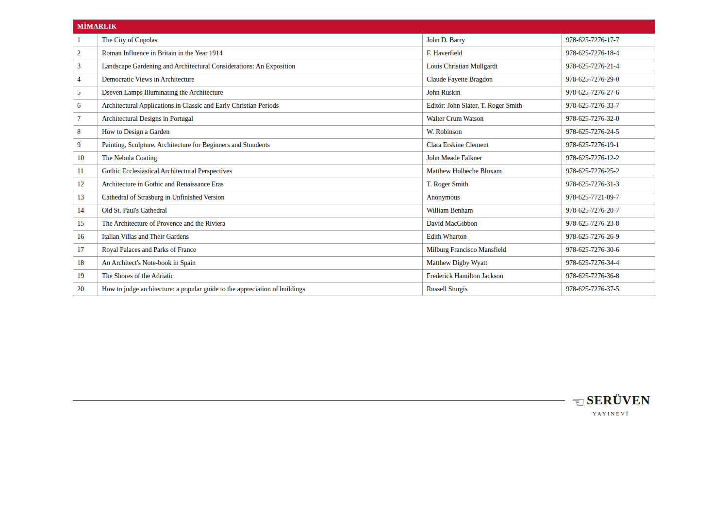MİMARLIK
| 1 | The City of Cupolas | John D. Barry | 978-625-7276-17-7 |
| 2 | Roman Influence in Britain in the Year 1914 | F. Haverfield | 978-625-7276-18-4 |
| 3 | Landscape Gardening and Architectural Considerations: An Exposition | Louis Christian Mullgardt | 978-625-7276-21-4 |
| 4 | Democratic Views in Architecture | Claude Fayette Bragdon | 978-625-7276-29-0 |
| 5 | Dseven Lamps Illuminating the Architecture | John Ruskin | 978-625-7276-27-6 |
| 6 | Architectural Applications in Classic and Early Christian Periods | Editör: John Slater, T. Roger Smith | 978-625-7276-33-7 |
| 7 | Architectural Designs in Portugal | Walter Crum Watson | 978-625-7276-32-0 |
| 8 | How to Design a Garden | W. Robinson | 978-625-7276-24-5 |
| 9 | Painting, Sculpture, Architecture for Beginners and Stuudents | Clara Erskine Clement | 978-625-7276-19-1 |
| 10 | The Nebula Coating | John Meade Falkner | 978-625-7276-12-2 |
| 11 | Gothic Ecclesiastical Architectural Perspectives | Matthew Holbeche Bloxam | 978-625-7276-25-2 |
| 12 | Architecture in Gothic and Renaissance Eras | T. Roger Smith | 978-625-7276-31-3 |
| 13 | Cathedral of Strasburg in Unfinished Version | Anonymous | 978-625-7721-09-7 |
| 14 | Old St. Paul's Cathedral | William Benham | 978-625-7276-20-7 |
| 15 | The Architecture of Provence and the Riviera | David MacGibbon | 978-625-7276-23-8 |
| 16 | Italian Villas and Their Gardens | Edith Wharton | 978-625-7276-26-9 |
| 17 | Royal Palaces and Parks of France | Milburg Francisco Mansfield | 978-625-7276-30-6 |
| 18 | An Architect's Note-book in Spain | Matthew Digby Wyatt | 978-625-7276-34-4 |
| 19 | The Shores of the Adriatic | Frederick Hamilton Jackson | 978-625-7276-36-8 |
| 20 | How to judge architecture: a popular guide to the appreciation of buildings | Russell Sturgis | 978-625-7276-37-5 |
☜SERÜVEN
YAYINEVİ